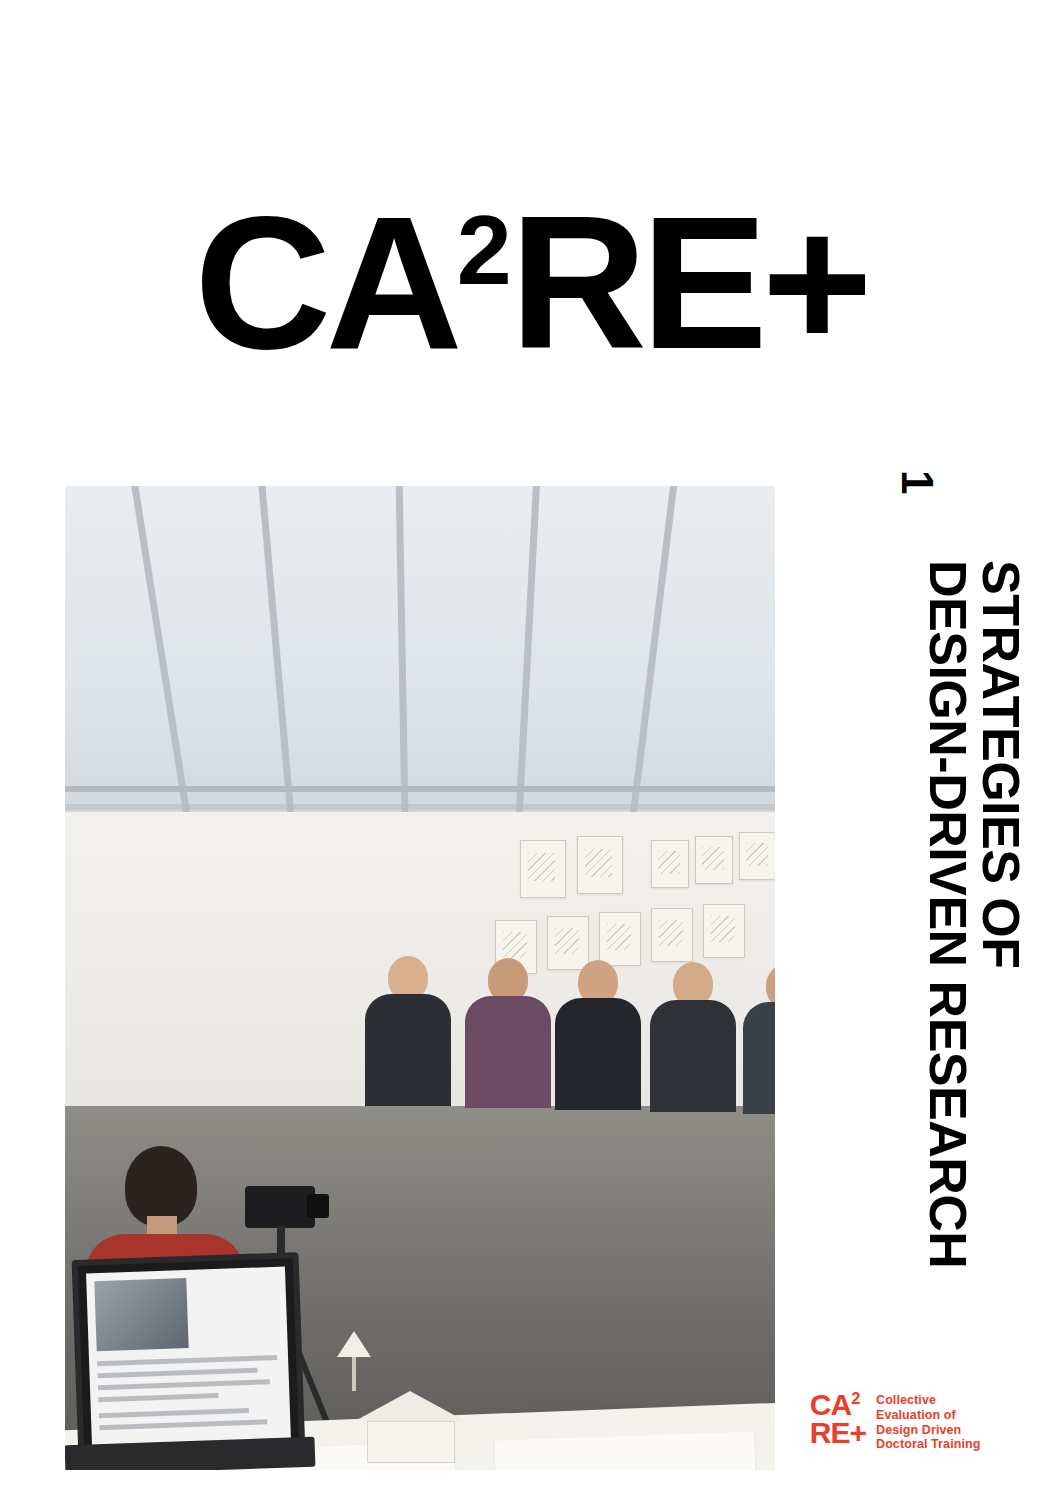CA2RE+
1
STRATEGIES OF DESIGN-DRIVEN RESEARCH
CA2
RE+
Collective
Evaluation of
Design Driven
Doctoral Training